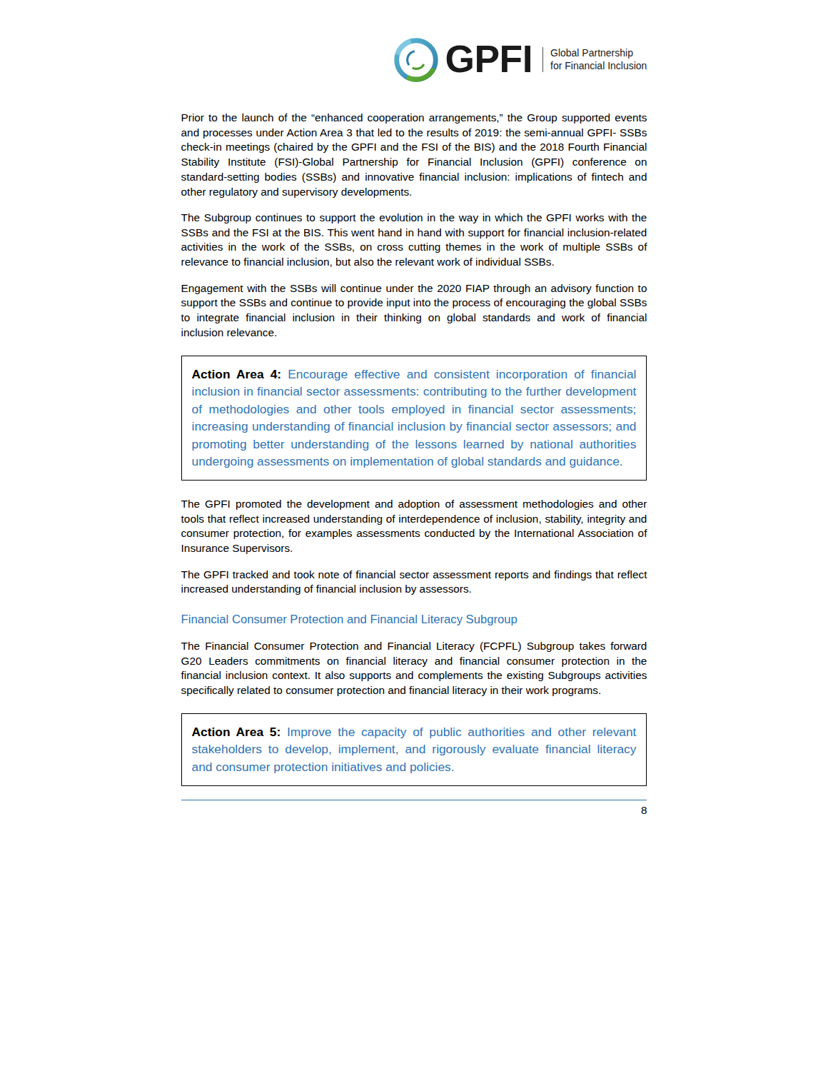GPFI
Global Partnership for Financial Inclusion
Prior to the launch of the “enhanced cooperation arrangements,” the Group supported events and processes under Action Area 3 that led to the results of 2019: the semi-annual GPFI- SSBs check-in meetings (chaired by the GPFI and the FSI of the BIS) and the 2018 Fourth Financial Stability Institute (FSI)-Global Partnership for Financial Inclusion (GPFI) conference on standard-setting bodies (SSBs) and innovative financial inclusion: implications of fintech and other regulatory and supervisory developments.
The Subgroup continues to support the evolution in the way in which the GPFI works with the SSBs and the FSI at the BIS. This went hand in hand with support for financial inclusion-related activities in the work of the SSBs, on cross cutting themes in the work of multiple SSBs of relevance to financial inclusion, but also the relevant work of individual SSBs.
Engagement with the SSBs will continue under the 2020 FIAP through an advisory function to support the SSBs and continue to provide input into the process of encouraging the global SSBs to integrate financial inclusion in their thinking on global standards and work of financial inclusion relevance.
Action Area 4: Encourage effective and consistent incorporation of financial inclusion in financial sector assessments: contributing to the further development of methodologies and other tools employed in financial sector assessments; increasing understanding of financial inclusion by financial sector assessors; and promoting better understanding of the lessons learned by national authorities undergoing assessments on implementation of global standards and guidance.
The GPFI promoted the development and adoption of assessment methodologies and other tools that reflect increased understanding of interdependence of inclusion, stability, integrity and consumer protection, for examples assessments conducted by the International Association of Insurance Supervisors.
The GPFI tracked and took note of financial sector assessment reports and findings that reflect increased understanding of financial inclusion by assessors.
Financial Consumer Protection and Financial Literacy Subgroup
The Financial Consumer Protection and Financial Literacy (FCPFL) Subgroup takes forward G20 Leaders commitments on financial literacy and financial consumer protection in the financial inclusion context. It also supports and complements the existing Subgroups activities specifically related to consumer protection and financial literacy in their work programs.
Action Area 5: Improve the capacity of public authorities and other relevant stakeholders to develop, implement, and rigorously evaluate financial literacy and consumer protection initiatives and policies.
8